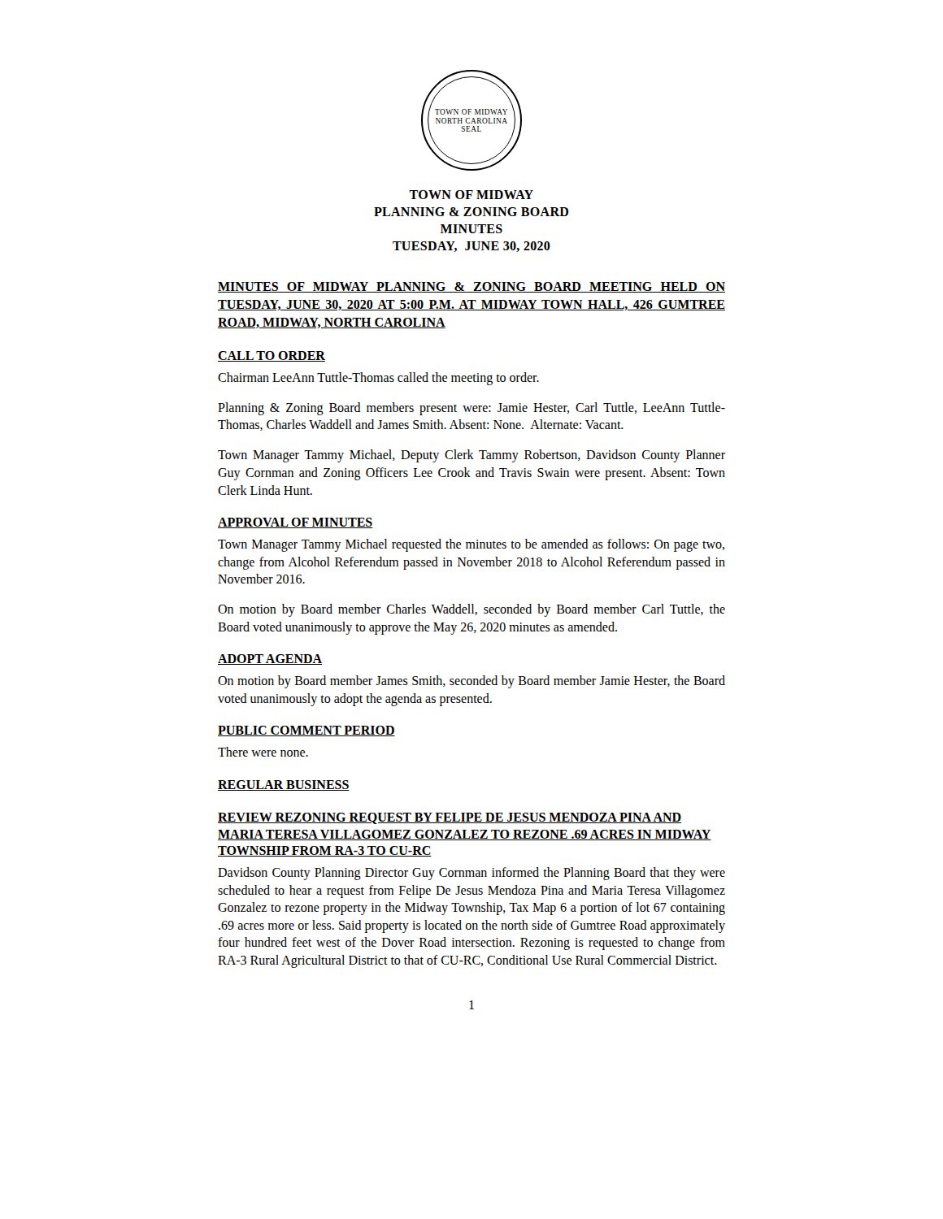TOWN OF MIDWAY
NORTH CAROLINA
SEAL
TOWN OF MIDWAY PLANNING & ZONING BOARD MINUTES TUESDAY, JUNE 30, 2020
MINUTES OF MIDWAY PLANNING & ZONING BOARD MEETING HELD ON TUESDAY, JUNE 30, 2020 AT 5:00 P.M. AT MIDWAY TOWN HALL, 426 GUMTREE ROAD, MIDWAY, NORTH CAROLINA
CALL TO ORDER
Chairman LeeAnn Tuttle-Thomas called the meeting to order.
Planning & Zoning Board members present were: Jamie Hester, Carl Tuttle, LeeAnn Tuttle-Thomas, Charles Waddell and James Smith. Absent: None. Alternate: Vacant.
Town Manager Tammy Michael, Deputy Clerk Tammy Robertson, Davidson County Planner Guy Cornman and Zoning Officers Lee Crook and Travis Swain were present. Absent: Town Clerk Linda Hunt.
APPROVAL OF MINUTES
Town Manager Tammy Michael requested the minutes to be amended as follows: On page two, change from Alcohol Referendum passed in November 2018 to Alcohol Referendum passed in November 2016.
On motion by Board member Charles Waddell, seconded by Board member Carl Tuttle, the Board voted unanimously to approve the May 26, 2020 minutes as amended.
ADOPT AGENDA
On motion by Board member James Smith, seconded by Board member Jamie Hester, the Board voted unanimously to adopt the agenda as presented.
PUBLIC COMMENT PERIOD
There were none.
REGULAR BUSINESS
REVIEW REZONING REQUEST BY FELIPE DE JESUS MENDOZA PINA AND MARIA TERESA VILLAGOMEZ GONZALEZ TO REZONE .69 ACRES IN MIDWAY TOWNSHIP FROM RA-3 TO CU-RC
Davidson County Planning Director Guy Cornman informed the Planning Board that they were scheduled to hear a request from Felipe De Jesus Mendoza Pina and Maria Teresa Villagomez Gonzalez to rezone property in the Midway Township, Tax Map 6 a portion of lot 67 containing .69 acres more or less. Said property is located on the north side of Gumtree Road approximately four hundred feet west of the Dover Road intersection. Rezoning is requested to change from RA-3 Rural Agricultural District to that of CU-RC, Conditional Use Rural Commercial District.
1